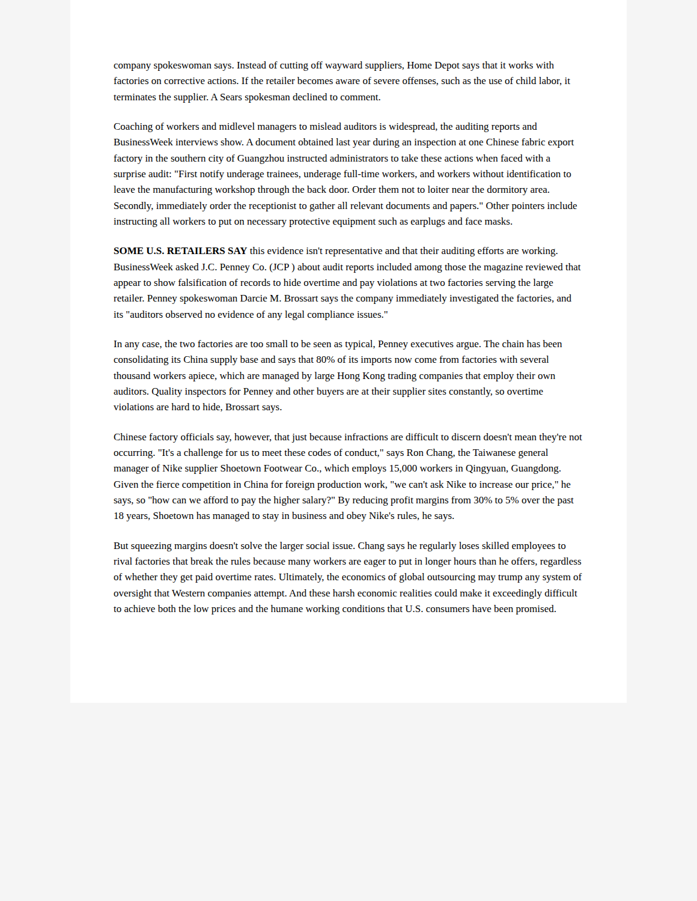company spokeswoman says. Instead of cutting off wayward suppliers, Home Depot says that it works with factories on corrective actions. If the retailer becomes aware of severe offenses, such as the use of child labor, it terminates the supplier. A Sears spokesman declined to comment.
Coaching of workers and midlevel managers to mislead auditors is widespread, the auditing reports and BusinessWeek interviews show. A document obtained last year during an inspection at one Chinese fabric export factory in the southern city of Guangzhou instructed administrators to take these actions when faced with a surprise audit: "First notify underage trainees, underage full-time workers, and workers without identification to leave the manufacturing workshop through the back door. Order them not to loiter near the dormitory area. Secondly, immediately order the receptionist to gather all relevant documents and papers." Other pointers include instructing all workers to put on necessary protective equipment such as earplugs and face masks.
SOME U.S. RETAILERS SAY this evidence isn't representative and that their auditing efforts are working. BusinessWeek asked J.C. Penney Co. (JCP ) about audit reports included among those the magazine reviewed that appear to show falsification of records to hide overtime and pay violations at two factories serving the large retailer. Penney spokeswoman Darcie M. Brossart says the company immediately investigated the factories, and its "auditors observed no evidence of any legal compliance issues."
In any case, the two factories are too small to be seen as typical, Penney executives argue. The chain has been consolidating its China supply base and says that 80% of its imports now come from factories with several thousand workers apiece, which are managed by large Hong Kong trading companies that employ their own auditors. Quality inspectors for Penney and other buyers are at their supplier sites constantly, so overtime violations are hard to hide, Brossart says.
Chinese factory officials say, however, that just because infractions are difficult to discern doesn't mean they're not occurring. "It's a challenge for us to meet these codes of conduct," says Ron Chang, the Taiwanese general manager of Nike supplier Shoetown Footwear Co., which employs 15,000 workers in Qingyuan, Guangdong. Given the fierce competition in China for foreign production work, "we can't ask Nike to increase our price," he says, so "how can we afford to pay the higher salary?" By reducing profit margins from 30% to 5% over the past 18 years, Shoetown has managed to stay in business and obey Nike's rules, he says.
But squeezing margins doesn't solve the larger social issue. Chang says he regularly loses skilled employees to rival factories that break the rules because many workers are eager to put in longer hours than he offers, regardless of whether they get paid overtime rates. Ultimately, the economics of global outsourcing may trump any system of oversight that Western companies attempt. And these harsh economic realities could make it exceedingly difficult to achieve both the low prices and the humane working conditions that U.S. consumers have been promised.